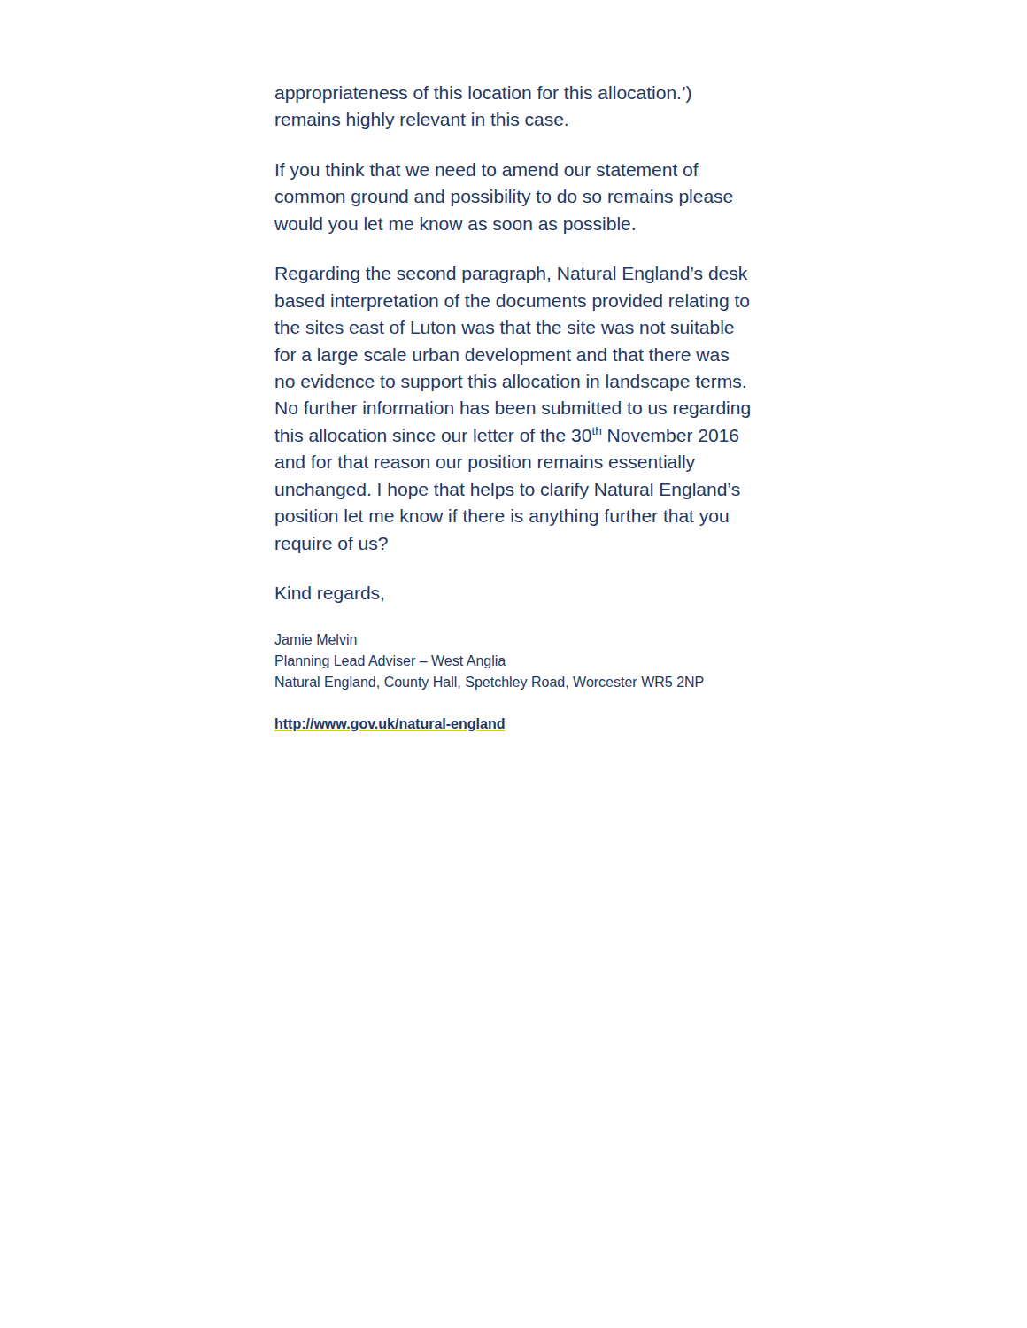appropriateness of this location for this allocation.’) remains highly relevant in this case.
If you think that we need to amend our statement of common ground and possibility to do so remains please would you let me know as soon as possible.
Regarding the second paragraph, Natural England’s desk based interpretation of the documents provided relating to the sites east of Luton was that the site was not suitable for a large scale urban development and that there was no evidence to support this allocation in landscape terms. No further information has been submitted to us regarding this allocation since our letter of the 30th November 2016 and for that reason our position remains essentially unchanged. I hope that helps to clarify Natural England’s position let me know if there is anything further that you require of us?
Kind regards,
Jamie Melvin
Planning Lead Adviser – West Anglia
Natural England, County Hall, Spetchley Road, Worcester WR5 2NP
http://www.gov.uk/natural-england